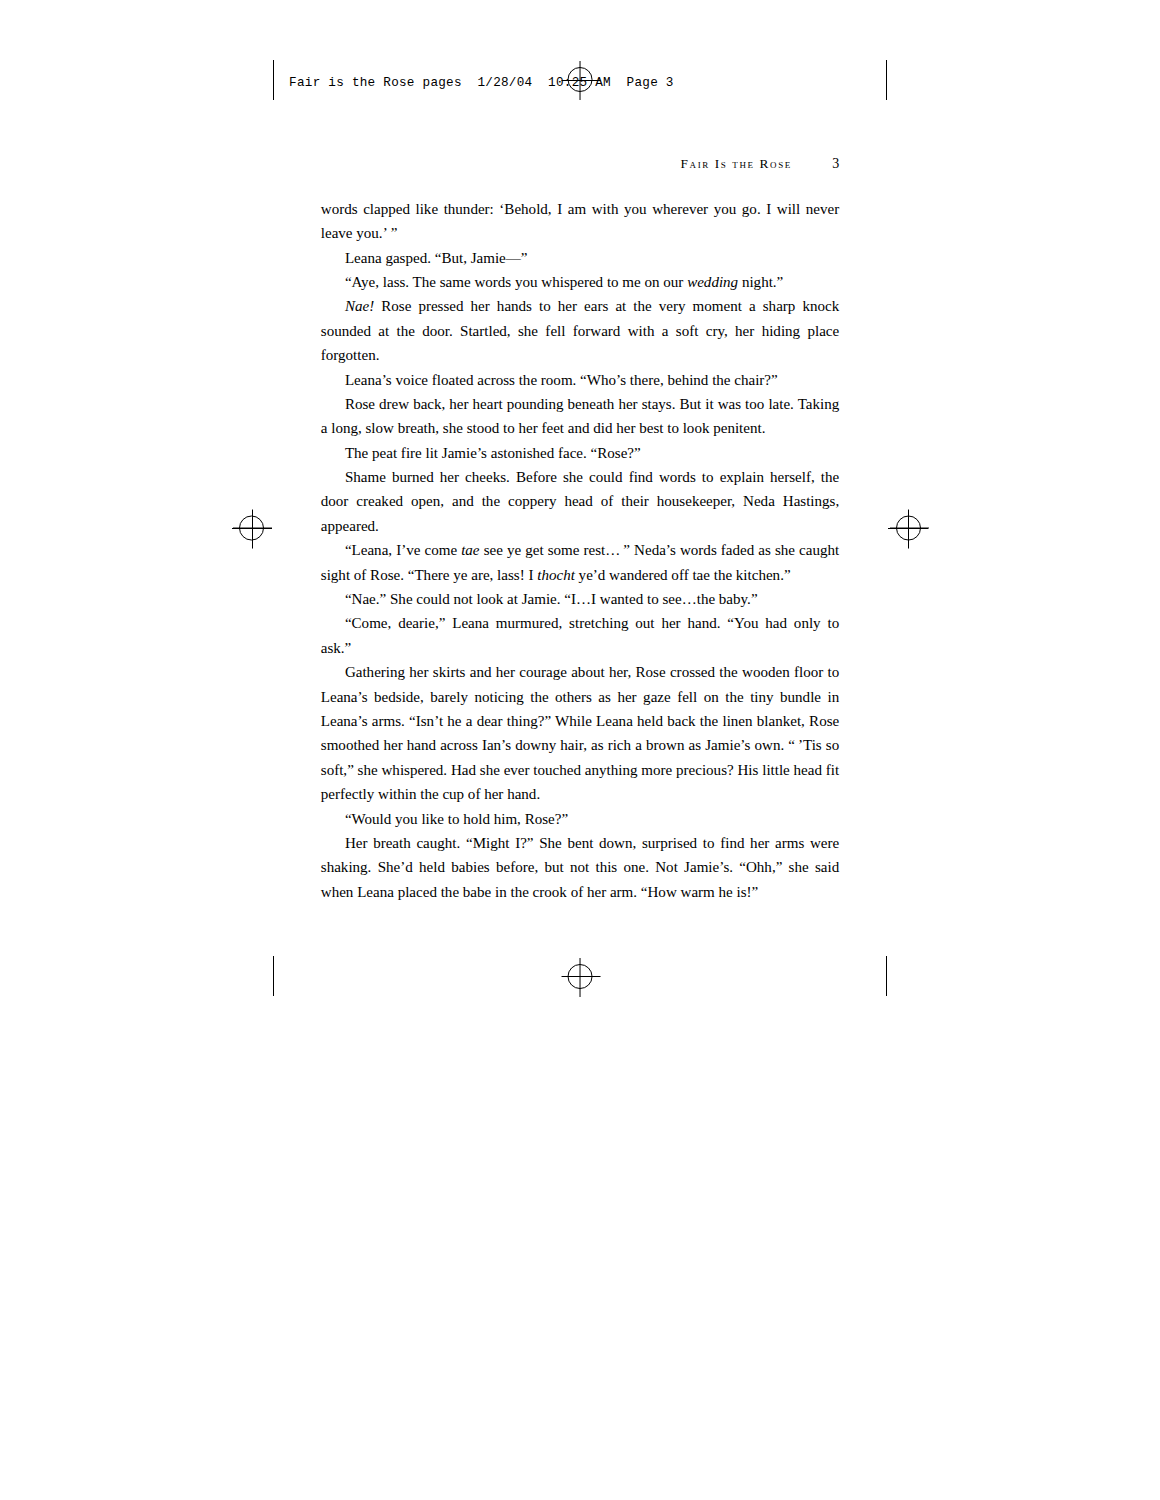Fair is the Rose pages 1/28/04 10:25 AM Page 3
Fair Is the Rose3
words clapped like thunder: ‘Behold, I am with you wherever you go. I will never leave you.’ ”
Leana gasped. “But, Jamie—”
“Aye, lass. The same words you whispered to me on our wedding night.”
Nae! Rose pressed her hands to her ears at the very moment a sharp knock sounded at the door. Startled, she fell forward with a soft cry, her hiding place forgotten.
Leana’s voice floated across the room. “Who’s there, behind the chair?”
Rose drew back, her heart pounding beneath her stays. But it was too late. Taking a long, slow breath, she stood to her feet and did her best to look penitent.
The peat fire lit Jamie’s astonished face. “Rose?”
Shame burned her cheeks. Before she could find words to explain herself, the door creaked open, and the coppery head of their house­keeper, Neda Hastings, appeared.
“Leana, I’ve come tae see ye get some rest… ” Neda’s words faded as she caught sight of Rose. “There ye are, lass! I thocht ye’d wandered off tae the kitchen.”
“Nae.” She could not look at Jamie. “I…I wanted to see…the baby.”
“Come, dearie,” Leana murmured, stretching out her hand. “You had only to ask.”
Gathering her skirts and her courage about her, Rose crossed the wooden floor to Leana’s bedside, barely noticing the others as her gaze fell on the tiny bundle in Leana’s arms. “Isn’t he a dear thing?” While Leana held back the linen blanket, Rose smoothed her hand across Ian’s downy hair, as rich a brown as Jamie’s own. “ ’Tis so soft,” she whis­pered. Had she ever touched anything more precious? His little head fit perfectly within the cup of her hand.
“Would you like to hold him, Rose?”
Her breath caught. “Might I?” She bent down, surprised to find her arms were shaking. She’d held babies before, but not this one. Not Jamie’s. “Ohh,” she said when Leana placed the babe in the crook of her arm. “How warm he is!”